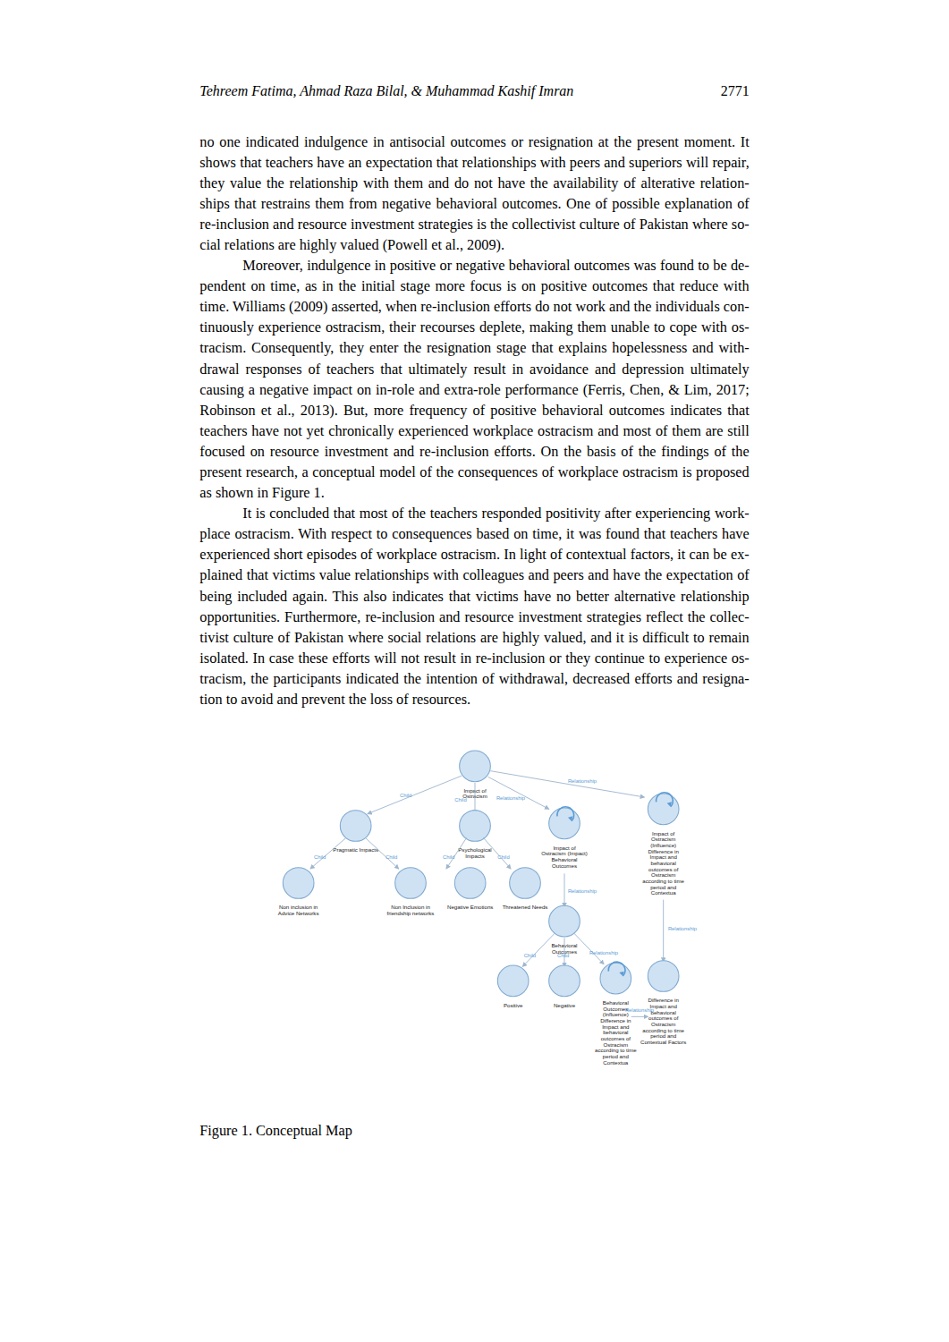Tehreem Fatima, Ahmad Raza Bilal, & Muhammad Kashif Imran 2771
no one indicated indulgence in antisocial outcomes or resignation at the present moment. It shows that teachers have an expectation that relationships with peers and superiors will repair, they value the relationship with them and do not have the availability of alterative relationships that restrains them from negative behavioral outcomes. One of possible explanation of re-inclusion and resource investment strategies is the collectivist culture of Pakistan where social relations are highly valued (Powell et al., 2009).
Moreover, indulgence in positive or negative behavioral outcomes was found to be dependent on time, as in the initial stage more focus is on positive outcomes that reduce with time. Williams (2009) asserted, when re-inclusion efforts do not work and the individuals continuously experience ostracism, their recourses deplete, making them unable to cope with ostracism. Consequently, they enter the resignation stage that explains hopelessness and withdrawal responses of teachers that ultimately result in avoidance and depression ultimately causing a negative impact on in-role and extra-role performance (Ferris, Chen, & Lim, 2017; Robinson et al., 2013). But, more frequency of positive behavioral outcomes indicates that teachers have not yet chronically experienced workplace ostracism and most of them are still focused on resource investment and re-inclusion efforts. On the basis of the findings of the present research, a conceptual model of the consequences of workplace ostracism is proposed as shown in Figure 1.
It is concluded that most of the teachers responded positivity after experiencing workplace ostracism. With respect to consequences based on time, it was found that teachers have experienced short episodes of workplace ostracism. In light of contextual factors, it can be explained that victims value relationships with colleagues and peers and have the expectation of being included again. This also indicates that victims have no better alternative relationship opportunities. Furthermore, re-inclusion and resource investment strategies reflect the collectivist culture of Pakistan where social relations are highly valued, and it is difficult to remain isolated. In case these efforts will not result in re-inclusion or they continue to experience ostracism, the participants indicated the intention of withdrawal, decreased efforts and resignation to avoid and prevent the loss of resources.
Impact of Ostracism Child Child Relationship Relationship Pragmatic Impacts Psychological Impacts Impact of Ostracism (Impact) Behavioral Outcomes Impact of Ostracism (Influence) Difference in Impact and behavioral outcomes of Ostracism according to time period and Contextua Child Child Non inclusion in Advice Networks Non Inclusion in friendship networks Child Child Negative Emotions Threatened Needs Relationship Behavioral Outcomes Child Child Relationship Positive Negative Behavioral Outcomes (Influence) Difference in Impact and behavioral outcomes of Ostracism according to time period and Contextua Relationship Difference in Impact and behavioral outcomes of Ostracism according to time period and Contextual Factors Relationship
Figure 1. Conceptual Map